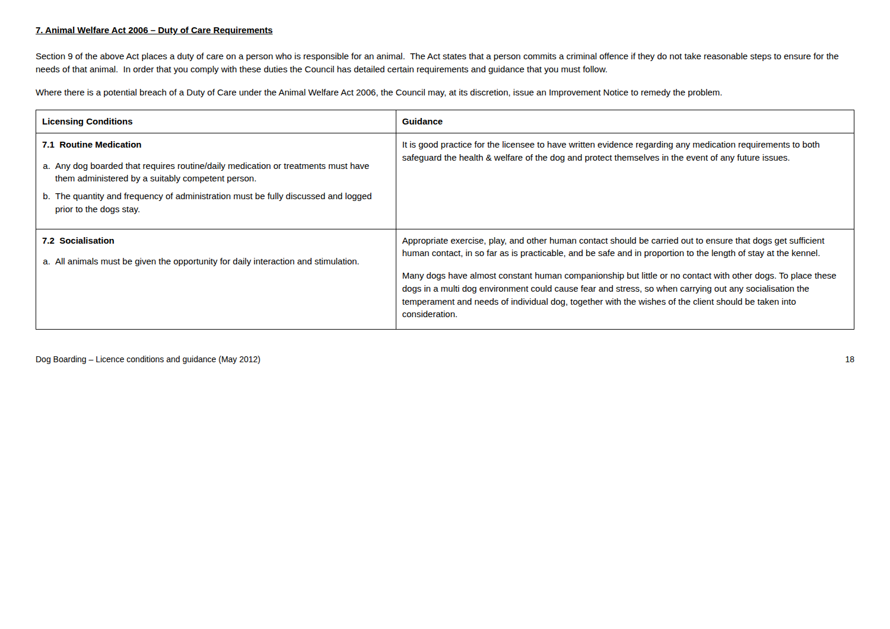7. Animal Welfare Act 2006 – Duty of Care Requirements
Section 9 of the above Act places a duty of care on a person who is responsible for an animal. The Act states that a person commits a criminal offence if they do not take reasonable steps to ensure for the needs of that animal. In order that you comply with these duties the Council has detailed certain requirements and guidance that you must follow.
Where there is a potential breach of a Duty of Care under the Animal Welfare Act 2006, the Council may, at its discretion, issue an Improvement Notice to remedy the problem.
| Licensing Conditions | Guidance |
| --- | --- |
| 7.1 Routine Medication Any dog boarded that requires routine/daily medication or treatments must have them administered by a suitably competent person. The quantity and frequency of administration must be fully discussed and logged prior to the dogs stay. | It is good practice for the licensee to have written evidence regarding any medication requirements to both safeguard the health & welfare of the dog and protect themselves in the event of any future issues. |
| 7.2 Socialisation All animals must be given the opportunity for daily interaction and stimulation. | Appropriate exercise, play, and other human contact should be carried out to ensure that dogs get sufficient human contact, in so far as is practicable, and be safe and in proportion to the length of stay at the kennel. Many dogs have almost constant human companionship but little or no contact with other dogs. To place these dogs in a multi dog environment could cause fear and stress, so when carrying out any socialisation the temperament and needs of individual dog, together with the wishes of the client should be taken into consideration. |
Dog Boarding – Licence conditions and guidance (May 2012) 18